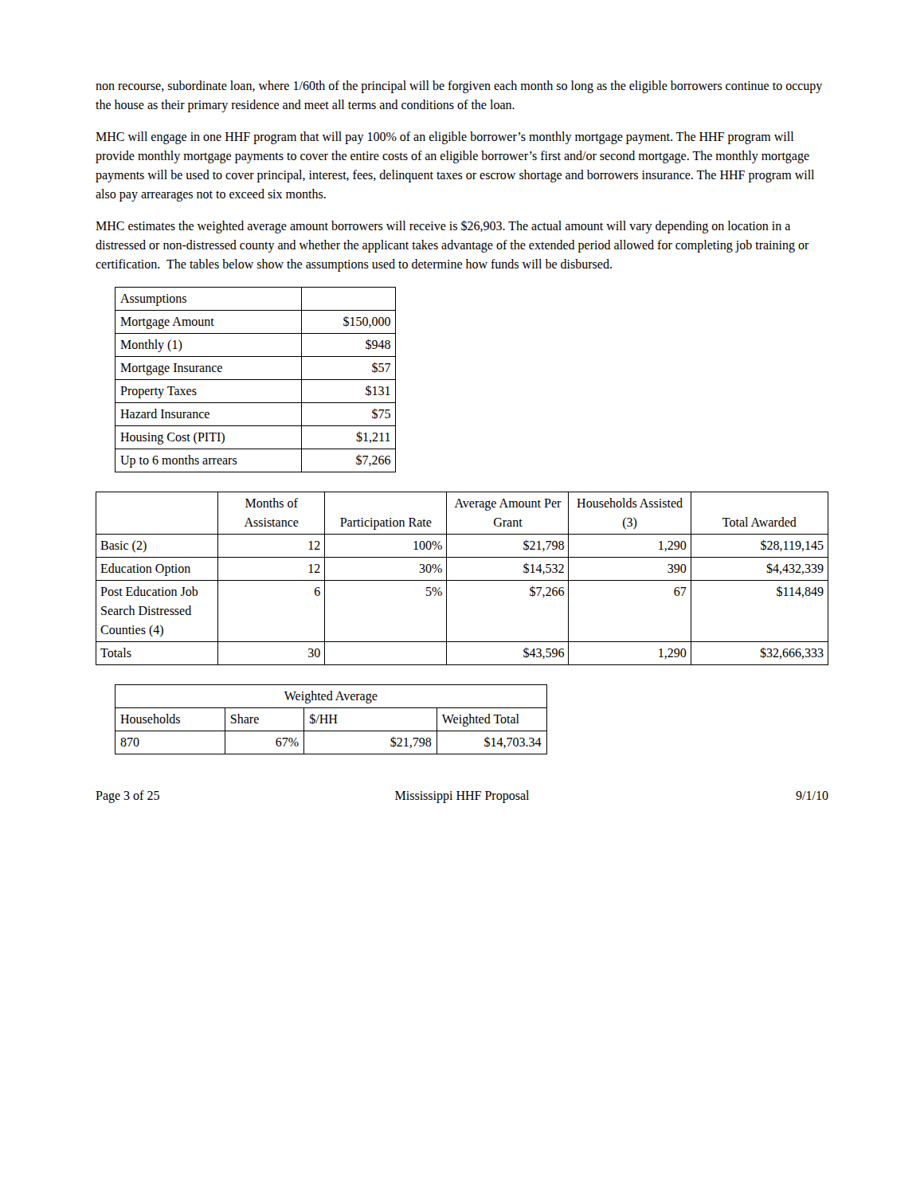non recourse, subordinate loan, where 1/60th of the principal will be forgiven each month so long as the eligible borrowers continue to occupy the house as their primary residence and meet all terms and conditions of the loan.
MHC will engage in one HHF program that will pay 100% of an eligible borrower’s monthly mortgage payment. The HHF program will provide monthly mortgage payments to cover the entire costs of an eligible borrower’s first and/or second mortgage. The monthly mortgage payments will be used to cover principal, interest, fees, delinquent taxes or escrow shortage and borrowers insurance. The HHF program will also pay arrearages not to exceed six months.
MHC estimates the weighted average amount borrowers will receive is $26,903. The actual amount will vary depending on location in a distressed or non-distressed county and whether the applicant takes advantage of the extended period allowed for completing job training or certification. The tables below show the assumptions used to determine how funds will be disbursed.
| Assumptions | |
| Mortgage Amount | $150,000 |
| Monthly (1) | $948 |
| Mortgage Insurance | $57 |
| Property Taxes | $131 |
| Hazard Insurance | $75 |
| Housing Cost (PITI) | $1,211 |
| Up to 6 months arrears | $7,266 |
| | Months of Assistance | Participation Rate | Average Amount Per Grant | Households Assisted (3) | Total Awarded |
| --- | --- | --- | --- | --- | --- |
| Basic (2) | 12 | 100% | $21,798 | 1,290 | $28,119,145 |
| Education Option | 12 | 30% | $14,532 | 390 | $4,432,339 |
| Post Education Job Search Distressed Counties (4) | 6 | 5% | $7,266 | 67 | $114,849 |
| Totals | 30 | | $43,596 | 1,290 | $32,666,333 |
| Weighted Average |
| --- |
| Households | Share | $/HH | Weighted Total |
| 870 | 67% | $21,798 | $14,703.34 |
| Page 3 of 25 | Mississippi HHF Proposal | 9/1/10 |